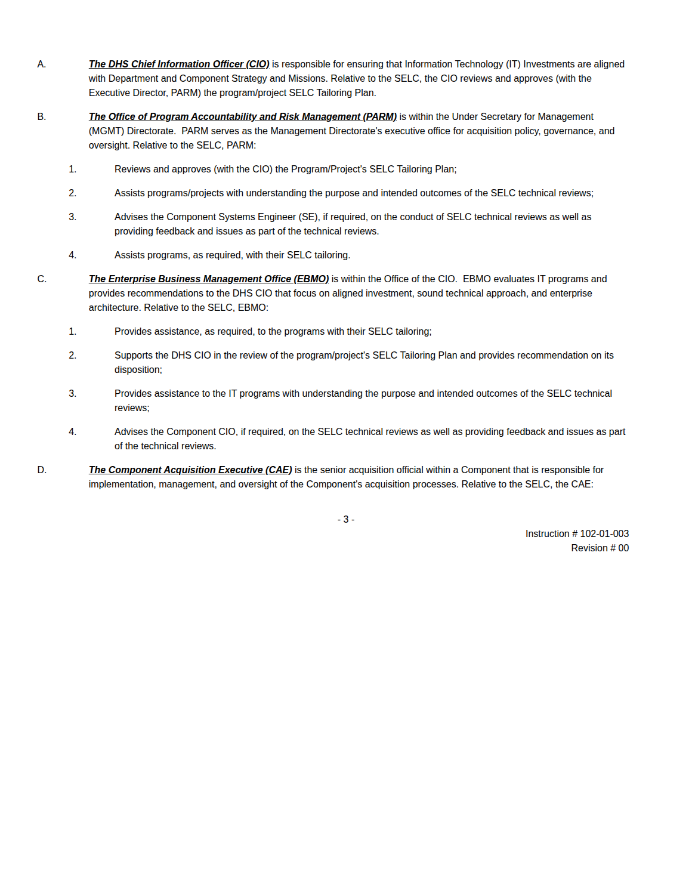A. The DHS Chief Information Officer (CIO) is responsible for ensuring that Information Technology (IT) Investments are aligned with Department and Component Strategy and Missions. Relative to the SELC, the CIO reviews and approves (with the Executive Director, PARM) the program/project SELC Tailoring Plan.
B. The Office of Program Accountability and Risk Management (PARM) is within the Under Secretary for Management (MGMT) Directorate. PARM serves as the Management Directorate's executive office for acquisition policy, governance, and oversight. Relative to the SELC, PARM:
1. Reviews and approves (with the CIO) the Program/Project's SELC Tailoring Plan;
2. Assists programs/projects with understanding the purpose and intended outcomes of the SELC technical reviews;
3. Advises the Component Systems Engineer (SE), if required, on the conduct of SELC technical reviews as well as providing feedback and issues as part of the technical reviews.
4. Assists programs, as required, with their SELC tailoring.
C. The Enterprise Business Management Office (EBMO) is within the Office of the CIO. EBMO evaluates IT programs and provides recommendations to the DHS CIO that focus on aligned investment, sound technical approach, and enterprise architecture. Relative to the SELC, EBMO:
1. Provides assistance, as required, to the programs with their SELC tailoring;
2. Supports the DHS CIO in the review of the program/project's SELC Tailoring Plan and provides recommendation on its disposition;
3. Provides assistance to the IT programs with understanding the purpose and intended outcomes of the SELC technical reviews;
4. Advises the Component CIO, if required, on the SELC technical reviews as well as providing feedback and issues as part of the technical reviews.
D. The Component Acquisition Executive (CAE) is the senior acquisition official within a Component that is responsible for implementation, management, and oversight of the Component's acquisition processes. Relative to the SELC, the CAE:
- 3 -
Instruction # 102-01-003
Revision # 00